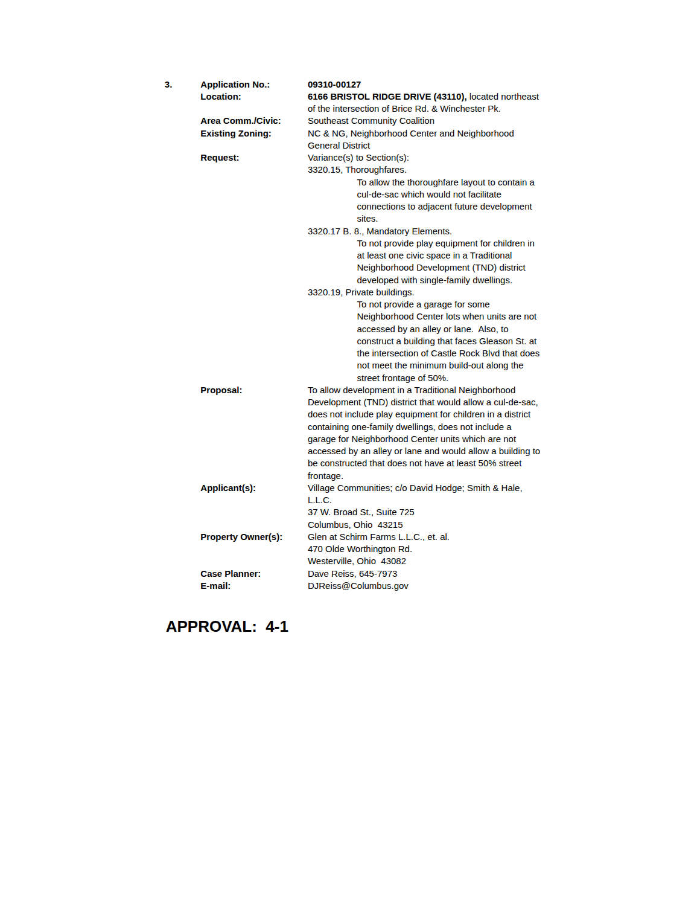| 3. | Application No.: | 09310-00127 |
| | Location: | 6166 BRISTOL RIDGE DRIVE (43110), located northeast of the intersection of Brice Rd. & Winchester Pk. |
| | Area Comm./Civic: | Southeast Community Coalition |
| | Existing Zoning: | NC & NG, Neighborhood Center and Neighborhood General District |
| | Request: | Variance(s) to Section(s): 3320.15, Thoroughfares. To allow the thoroughfare layout to contain a cul-de-sac which would not facilitate connections to adjacent future development sites. 3320.17 B. 8., Mandatory Elements. To not provide play equipment for children in at least one civic space in a Traditional Neighborhood Development (TND) district developed with single-family dwellings. 3320.19, Private buildings. To not provide a garage for some Neighborhood Center lots when units are not accessed by an alley or lane. Also, to construct a building that faces Gleason St. at the intersection of Castle Rock Blvd that does not meet the minimum build-out along the street frontage of 50%. |
| | Proposal: | To allow development in a Traditional Neighborhood Development (TND) district that would allow a cul-de-sac, does not include play equipment for children in a district containing one-family dwellings, does not include a garage for Neighborhood Center units which are not accessed by an alley or lane and would allow a building to be constructed that does not have at least 50% street frontage. |
| | Applicant(s): | Village Communities; c/o David Hodge; Smith & Hale, L.L.C. 37 W. Broad St., Suite 725 Columbus, Ohio 43215 |
| | Property Owner(s): | Glen at Schirm Farms L.L.C., et. al. 470 Olde Worthington Rd. Westerville, Ohio 43082 |
| | Case Planner: | Dave Reiss, 645-7973 |
| | E-mail: | DJReiss@Columbus.gov |
APPROVAL: 4-1